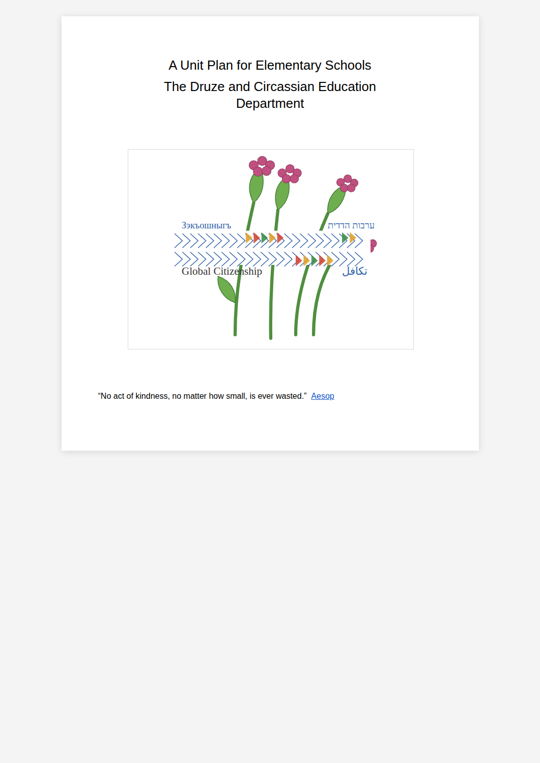A Unit Plan for Elementary Schools
The Druze and Circassian Education Department
Cover illustration: a woven braid across flowering stems A hand-drawn watercolour illustration of green stems with pink clustered blossoms. A wide woven braid of blue, white, red, yellow and green strands crosses the stems horizontally. Lettering on the braid reads, from left to right, "Зэкъошныгъ" in Cyrillic, "ערבות הדדית" in Hebrew, "Global Citizenship" in English, and "تكافل" in Arabic. Зэкъошныгъ ערבות הדדית Global Citizenship تكافل
Cover illustration for the unit plan.
“No act of kindness, no matter how small, is ever wasted.” Aesop